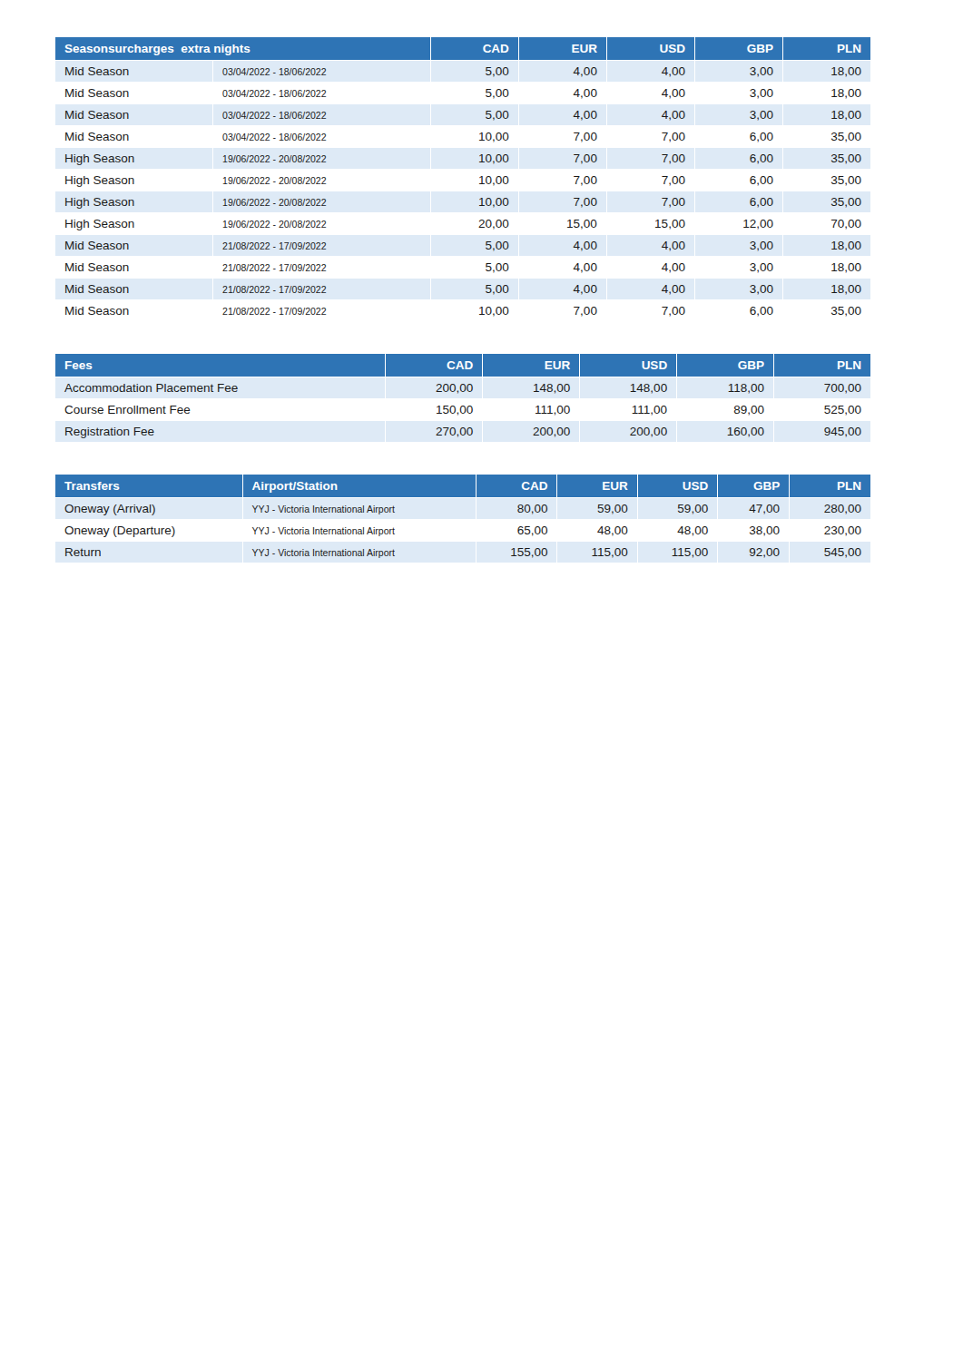| Seasonsurcharges extra nights | CAD | EUR | USD | GBP | PLN |
| --- | --- | --- | --- | --- | --- |
| Mid Season | 03/04/2022 - 18/06/2022 | 5,00 | 4,00 | 4,00 | 3,00 | 18,00 |
| Mid Season | 03/04/2022 - 18/06/2022 | 5,00 | 4,00 | 4,00 | 3,00 | 18,00 |
| Mid Season | 03/04/2022 - 18/06/2022 | 5,00 | 4,00 | 4,00 | 3,00 | 18,00 |
| Mid Season | 03/04/2022 - 18/06/2022 | 10,00 | 7,00 | 7,00 | 6,00 | 35,00 |
| High Season | 19/06/2022 - 20/08/2022 | 10,00 | 7,00 | 7,00 | 6,00 | 35,00 |
| High Season | 19/06/2022 - 20/08/2022 | 10,00 | 7,00 | 7,00 | 6,00 | 35,00 |
| High Season | 19/06/2022 - 20/08/2022 | 10,00 | 7,00 | 7,00 | 6,00 | 35,00 |
| High Season | 19/06/2022 - 20/08/2022 | 20,00 | 15,00 | 15,00 | 12,00 | 70,00 |
| Mid Season | 21/08/2022 - 17/09/2022 | 5,00 | 4,00 | 4,00 | 3,00 | 18,00 |
| Mid Season | 21/08/2022 - 17/09/2022 | 5,00 | 4,00 | 4,00 | 3,00 | 18,00 |
| Mid Season | 21/08/2022 - 17/09/2022 | 5,00 | 4,00 | 4,00 | 3,00 | 18,00 |
| Mid Season | 21/08/2022 - 17/09/2022 | 10,00 | 7,00 | 7,00 | 6,00 | 35,00 |
| Fees | CAD | EUR | USD | GBP | PLN |
| --- | --- | --- | --- | --- | --- |
| Accommodation Placement Fee | 200,00 | 148,00 | 148,00 | 118,00 | 700,00 |
| Course Enrollment Fee | 150,00 | 111,00 | 111,00 | 89,00 | 525,00 |
| Registration Fee | 270,00 | 200,00 | 200,00 | 160,00 | 945,00 |
| Transfers | Airport/Station | CAD | EUR | USD | GBP | PLN |
| --- | --- | --- | --- | --- | --- | --- |
| Oneway (Arrival) | YYJ - Victoria International Airport | 80,00 | 59,00 | 59,00 | 47,00 | 280,00 |
| Oneway (Departure) | YYJ - Victoria International Airport | 65,00 | 48,00 | 48,00 | 38,00 | 230,00 |
| Return | YYJ - Victoria International Airport | 155,00 | 115,00 | 115,00 | 92,00 | 545,00 |